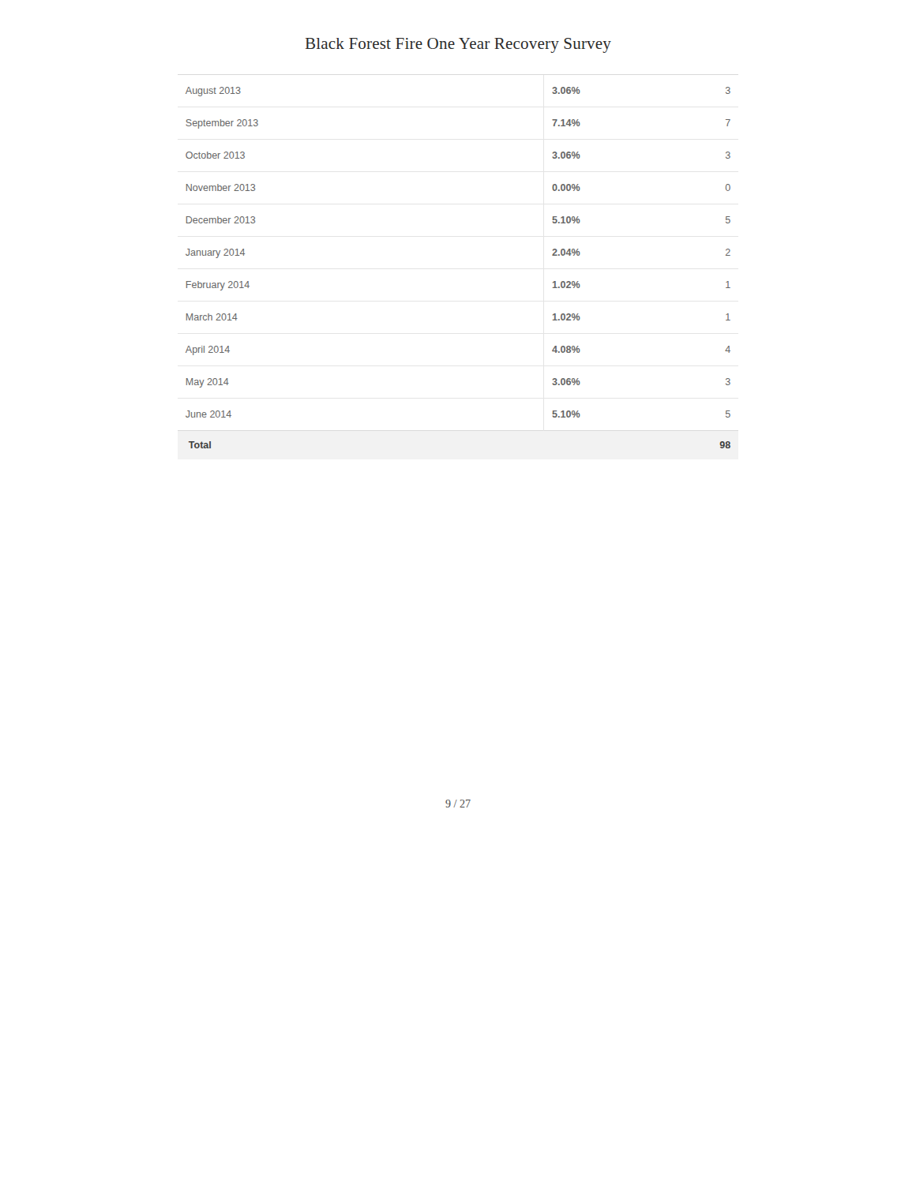Black Forest Fire One Year Recovery Survey
| August 2013 | 3.06% | 3 |
| September 2013 | 7.14% | 7 |
| October 2013 | 3.06% | 3 |
| November 2013 | 0.00% | 0 |
| December 2013 | 5.10% | 5 |
| January 2014 | 2.04% | 2 |
| February 2014 | 1.02% | 1 |
| March 2014 | 1.02% | 1 |
| April 2014 | 4.08% | 4 |
| May 2014 | 3.06% | 3 |
| June 2014 | 5.10% | 5 |
| Total | | 98 |
9 / 27